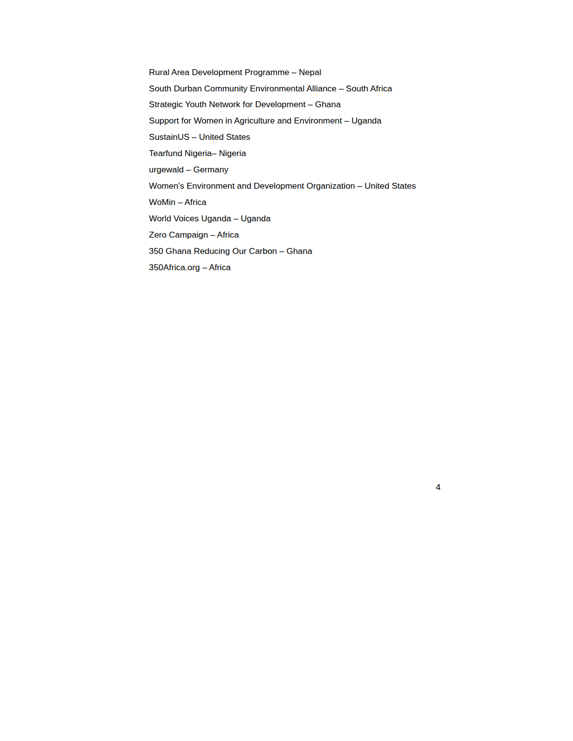Rural Area Development Programme – Nepal
South Durban Community Environmental Alliance – South Africa
Strategic Youth Network for Development – Ghana
Support for Women in Agriculture and Environment – Uganda
SustainUS – United States
Tearfund Nigeria– Nigeria
urgewald – Germany
Women's Environment and Development Organization – United States
WoMin – Africa
World Voices Uganda – Uganda
Zero Campaign – Africa
350 Ghana Reducing Our Carbon – Ghana
350Africa.org – Africa
4